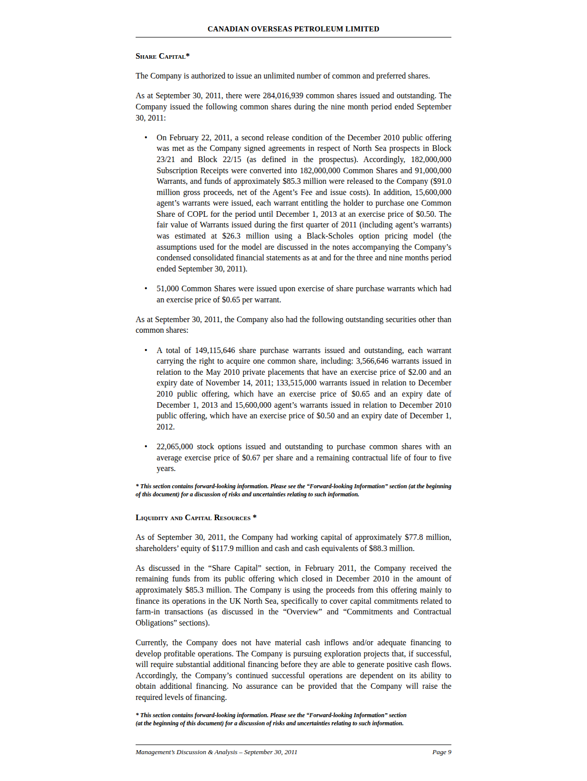CANADIAN OVERSEAS PETROLEUM LIMITED
Share Capital*
The Company is authorized to issue an unlimited number of common and preferred shares.
As at September 30, 2011, there were 284,016,939 common shares issued and outstanding. The Company issued the following common shares during the nine month period ended September 30, 2011:
On February 22, 2011, a second release condition of the December 2010 public offering was met as the Company signed agreements in respect of North Sea prospects in Block 23/21 and Block 22/15 (as defined in the prospectus). Accordingly, 182,000,000 Subscription Receipts were converted into 182,000,000 Common Shares and 91,000,000 Warrants, and funds of approximately $85.3 million were released to the Company ($91.0 million gross proceeds, net of the Agent’s Fee and issue costs). In addition, 15,600,000 agent’s warrants were issued, each warrant entitling the holder to purchase one Common Share of COPL for the period until December 1, 2013 at an exercise price of $0.50. The fair value of Warrants issued during the first quarter of 2011 (including agent’s warrants) was estimated at $26.3 million using a Black-Scholes option pricing model (the assumptions used for the model are discussed in the notes accompanying the Company’s condensed consolidated financial statements as at and for the three and nine months period ended September 30, 2011).
51,000 Common Shares were issued upon exercise of share purchase warrants which had an exercise price of $0.65 per warrant.
As at September 30, 2011, the Company also had the following outstanding securities other than common shares:
A total of 149,115,646 share purchase warrants issued and outstanding, each warrant carrying the right to acquire one common share, including: 3,566,646 warrants issued in relation to the May 2010 private placements that have an exercise price of $2.00 and an expiry date of November 14, 2011; 133,515,000 warrants issued in relation to December 2010 public offering, which have an exercise price of $0.65 and an expiry date of December 1, 2013 and 15,600,000 agent’s warrants issued in relation to December 2010 public offering, which have an exercise price of $0.50 and an expiry date of December 1, 2012.
22,065,000 stock options issued and outstanding to purchase common shares with an average exercise price of $0.67 per share and a remaining contractual life of four to five years.
* This section contains forward-looking information. Please see the “Forward-looking Information” section (at the beginning of this document) for a discussion of risks and uncertainties relating to such information.
Liquidity and Capital Resources *
As of September 30, 2011, the Company had working capital of approximately $77.8 million, shareholders’ equity of $117.9 million and cash and cash equivalents of $88.3 million.
As discussed in the “Share Capital” section, in February 2011, the Company received the remaining funds from its public offering which closed in December 2010 in the amount of approximately $85.3 million. The Company is using the proceeds from this offering mainly to finance its operations in the UK North Sea, specifically to cover capital commitments related to farm-in transactions (as discussed in the “Overview” and “Commitments and Contractual Obligations” sections).
Currently, the Company does not have material cash inflows and/or adequate financing to develop profitable operations. The Company is pursuing exploration projects that, if successful, will require substantial additional financing before they are able to generate positive cash flows. Accordingly, the Company’s continued successful operations are dependent on its ability to obtain additional financing. No assurance can be provided that the Company will raise the required levels of financing.
* This section contains forward-looking information. Please see the “Forward-looking Information” section
(at the beginning of this document) for a discussion of risks and uncertainties relating to such information.
Management’s Discussion & Analysis – September 30, 2011 Page 9